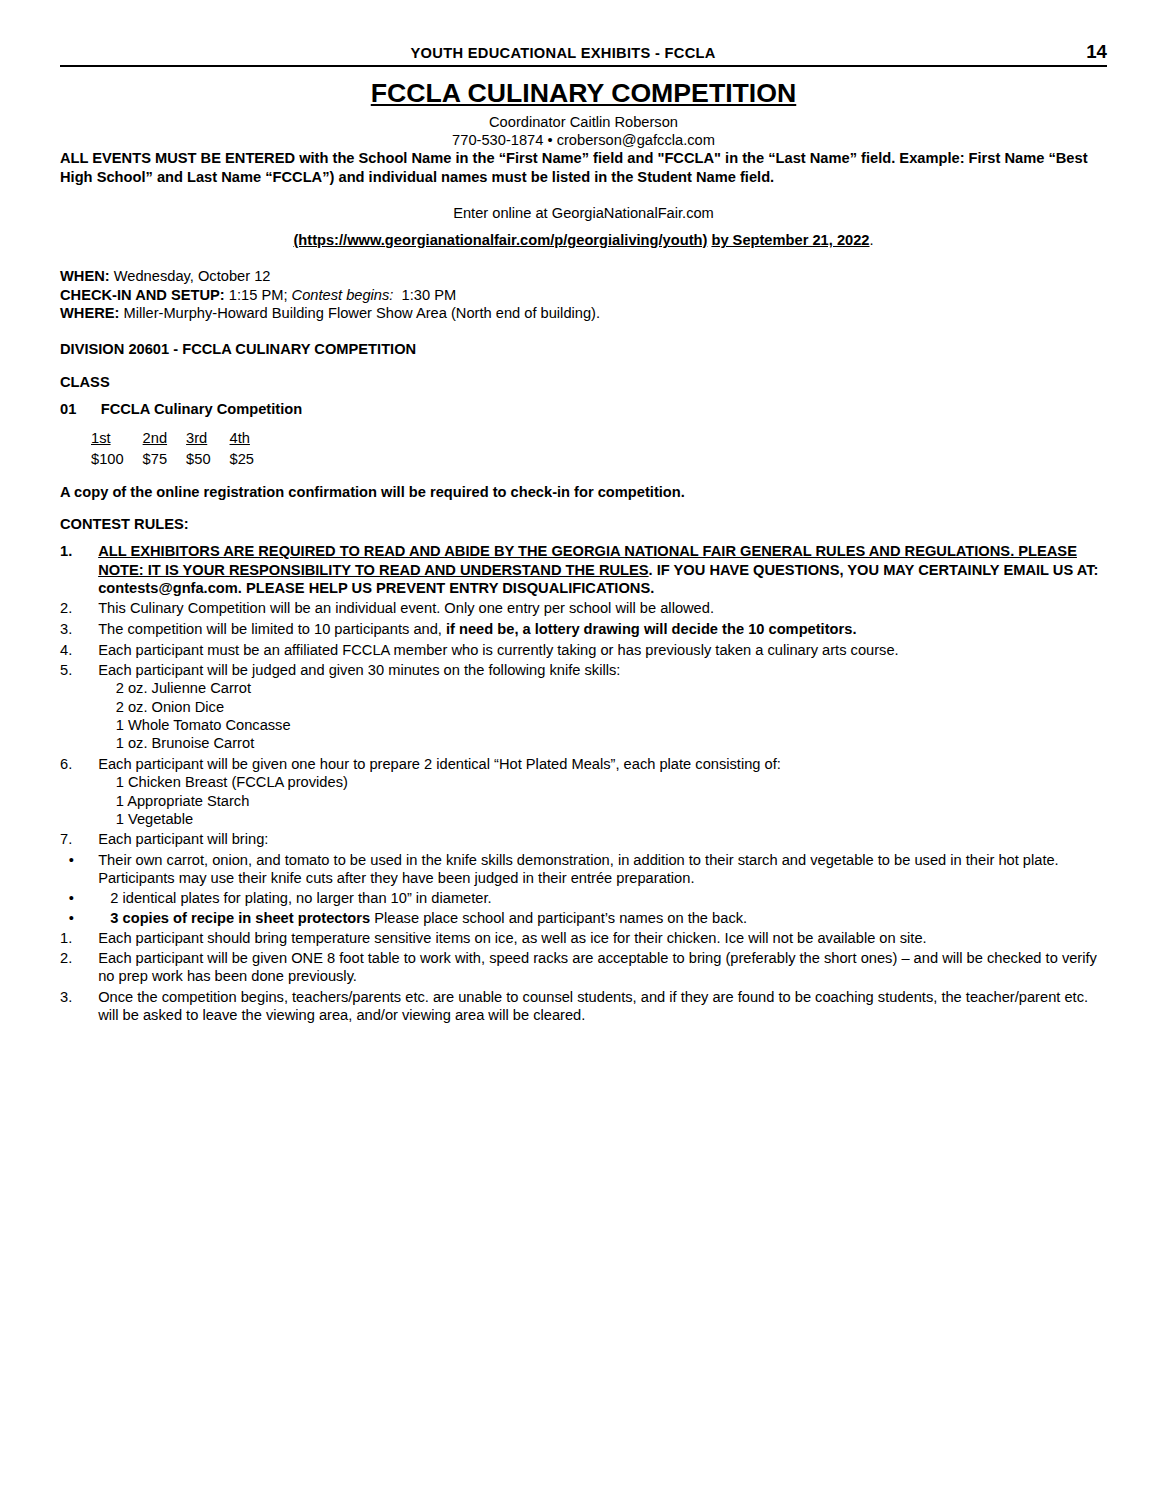YOUTH EDUCATIONAL EXHIBITS - FCCLA
14
FCCLA CULINARY COMPETITION
Coordinator Caitlin Roberson
770-530-1874 • croberson@gafccla.com
ALL EVENTS MUST BE ENTERED with the School Name in the “First Name” field and "FCCLA" in the “Last Name” field. Example: First Name “Best High School” and Last Name “FCCLA”) and individual names must be listed in the Student Name field.
Enter online at GeorgiaNationalFair.com
(https://www.georgianationalfair.com/p/georgialiving/youth) by September 21, 2022.
WHEN: Wednesday, October 12
CHECK-IN AND SETUP: 1:15 PM; Contest begins: 1:30 PM
WHERE: Miller-Murphy-Howard Building Flower Show Area (North end of building).
DIVISION 20601 - FCCLA CULINARY COMPETITION
CLASS
01 FCCLA Culinary Competition
| 1st | 2nd | 3rd | 4th |
| --- | --- | --- | --- |
| $100 | $75 | $50 | $25 |
A copy of the online registration confirmation will be required to check-in for competition.
CONTEST RULES:
ALL EXHIBITORS ARE REQUIRED TO READ AND ABIDE BY THE GEORGIA NATIONAL FAIR GENERAL RULES AND REGULATIONS. PLEASE NOTE: IT IS YOUR RESPONSIBILITY TO READ AND UNDERSTAND THE RULES. IF YOU HAVE QUESTIONS, YOU MAY CERTAINLY EMAIL US AT: contests@gnfa.com. PLEASE HELP US PREVENT ENTRY DISQUALIFICATIONS.
This Culinary Competition will be an individual event. Only one entry per school will be allowed.
The competition will be limited to 10 participants and, if need be, a lottery drawing will decide the 10 competitors.
Each participant must be an affiliated FCCLA member who is currently taking or has previously taken a culinary arts course.
Each participant will be judged and given 30 minutes on the following knife skills:
2 oz. Julienne Carrot
2 oz. Onion Dice
1 Whole Tomato Concasse
1 oz. Brunoise Carrot
Each participant will be given one hour to prepare 2 identical “Hot Plated Meals”, each plate consisting of:
1 Chicken Breast (FCCLA provides)
1 Appropriate Starch
1 Vegetable
Each participant will bring:
Their own carrot, onion, and tomato to be used in the knife skills demonstration, in addition to their starch and vegetable to be used in their hot plate. Participants may use their knife cuts after they have been judged in their entrée preparation.
2 identical plates for plating, no larger than 10” in diameter.
3 copies of recipe in sheet protectors Please place school and participant’s names on the back.
Each participant should bring temperature sensitive items on ice, as well as ice for their chicken. Ice will not be available on site.
Each participant will be given ONE 8 foot table to work with, speed racks are acceptable to bring (preferably the short ones) – and will be checked to verify no prep work has been done previously.
Once the competition begins, teachers/parents etc. are unable to counsel students, and if they are found to be coaching students, the teacher/parent etc. will be asked to leave the viewing area, and/or viewing area will be cleared.